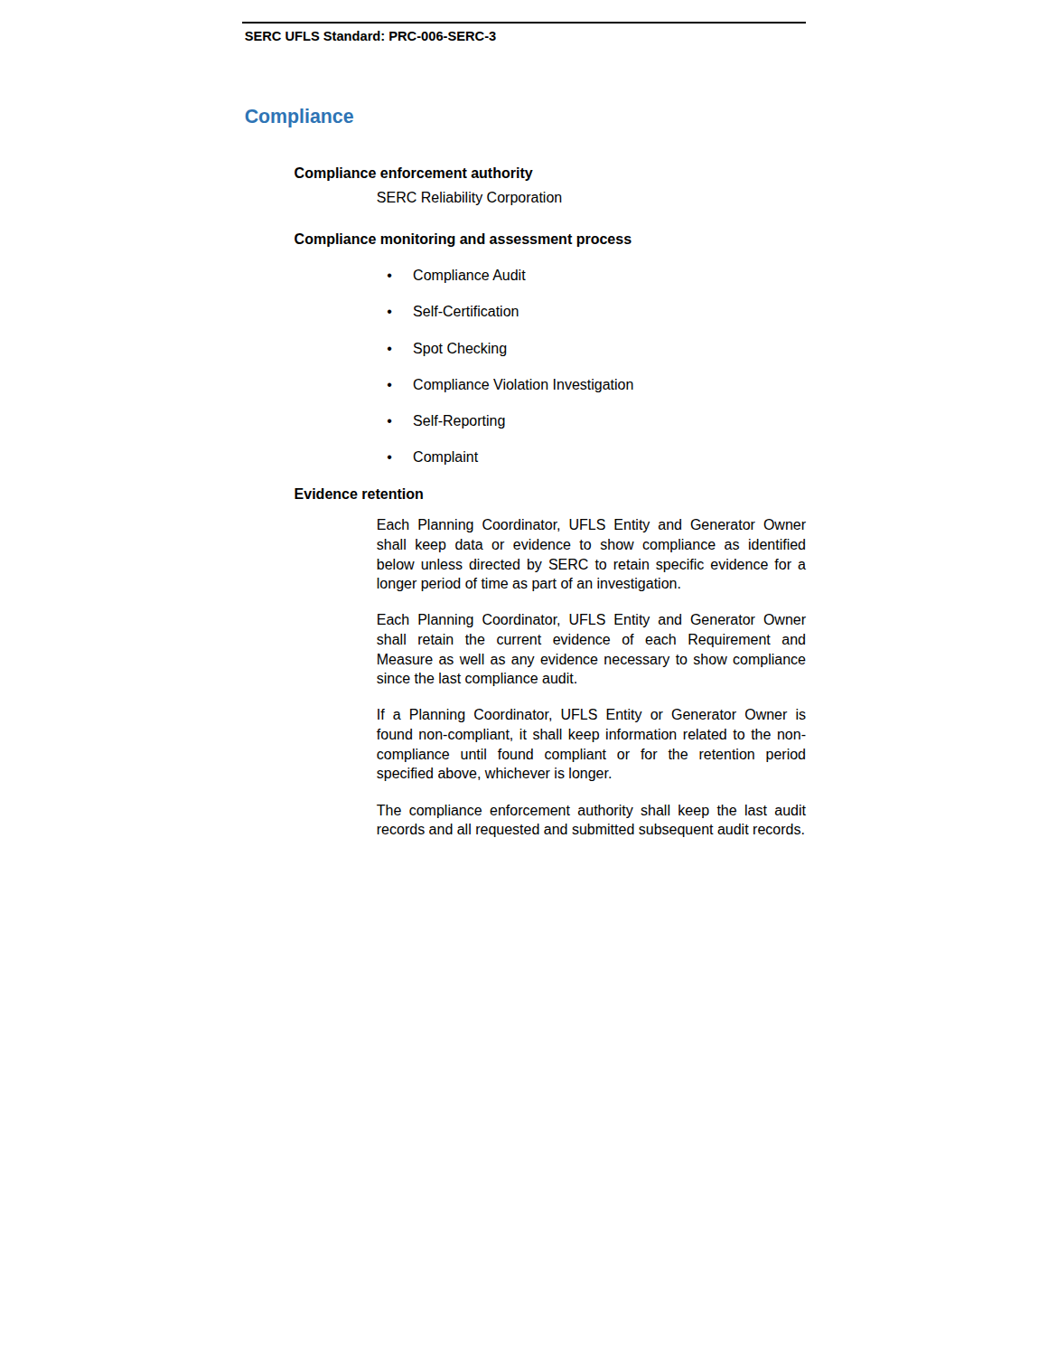SERC UFLS Standard: PRC-006-SERC-3
Compliance
Compliance enforcement authority
SERC Reliability Corporation
Compliance monitoring and assessment process
Compliance Audit
Self-Certification
Spot Checking
Compliance Violation Investigation
Self-Reporting
Complaint
Evidence retention
Each Planning Coordinator, UFLS Entity and Generator Owner shall keep data or evidence to show compliance as identified below unless directed by SERC to retain specific evidence for a longer period of time as part of an investigation.
Each Planning Coordinator, UFLS Entity and Generator Owner shall retain the current evidence of each Requirement and Measure as well as any evidence necessary to show compliance since the last compliance audit.
If a Planning Coordinator, UFLS Entity or Generator Owner is found non-compliant, it shall keep information related to the non-compliance until found compliant or for the retention period specified above, whichever is longer.
The compliance enforcement authority shall keep the last audit records and all requested and submitted subsequent audit records.